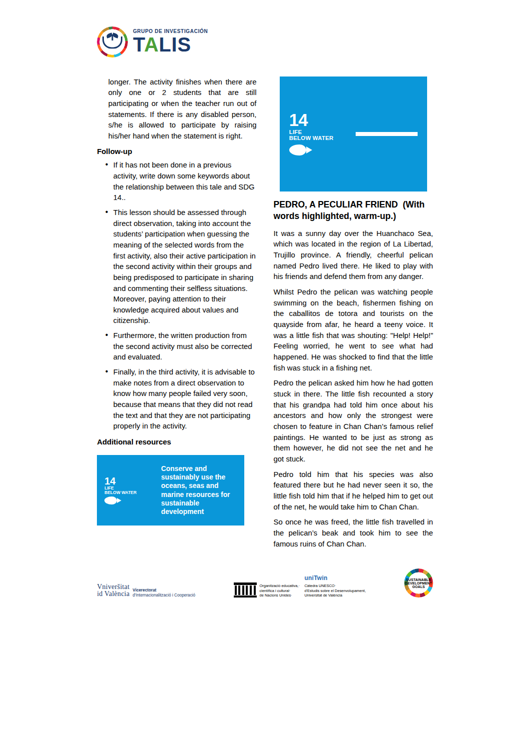Grupo de Investigación
TALIS
longer. The activity finishes when there are only one or 2 students that are still participating or when the teacher run out of statements. If there is any disabled person, s/he is allowed to participate by raising his/her hand when the statement is right.
Follow-up
If it has not been done in a previous activity, write down some keywords about the relationship between this tale and SDG 14..
This lesson should be assessed through direct observation, taking into account the students’ participation when guessing the meaning of the selected words from the first activity, also their active participation in the second activity within their groups and being predisposed to participate in sharing and commenting their selfless situations. Moreover, paying attention to their knowledge acquired about values and citizenship.
Furthermore, the written production from the second activity must also be corrected and evaluated.
Finally, in the third activity, it is advisable to make notes from a direct observation to know how many people failed very soon, because that means that they did not read the text and that they are not participating properly in the activity.
Additional resources
14
Life
Below Water
Conserve and sustainably use the oceans, seas and marine resources for sustainable development
14
Life
Below Water
PEDRO, A PECULIAR FRIEND (With words highlighted, warm-up.)
It was a sunny day over the Huanchaco Sea, which was located in the region of La Libertad, Trujillo province. A friendly, cheerful pelican named Pedro lived there. He liked to play with his friends and defend them from any danger.
Whilst Pedro the pelican was watching people swimming on the beach, fishermen fishing on the caballitos de totora and tourists on the quayside from afar, he heard a teeny voice. It was a little fish that was shouting: "Help! Help!” Feeling worried, he went to see what had happened. He was shocked to find that the little fish was stuck in a fishing net.
Pedro the pelican asked him how he had gotten stuck in there. The little fish recounted a story that his grandpa had told him once about his ancestors and how only the strongest were chosen to feature in Chan Chan’s famous relief paintings. He wanted to be just as strong as them however, he did not see the net and he got stuck.
Pedro told him that his species was also featured there but he had never seen it so, the little fish told him that if he helped him to get out of the net, he would take him to Chan Chan.
So once he was freed, the little fish travelled in the pelican’s beak and took him to see the famous ruins of Chan Chan.
Vniveršitat
id València
Vicerectorat
d'Internacionalització i Cooperació
Organització educativa,·
científica i cultural·
de Nacions Unides·
uni Twin
Càtedra UNESCO·
d'Estudis sobre el Desenvolupament,
Universitat de València
SUSTAINABLE
DEVELOPMENT
GOALS